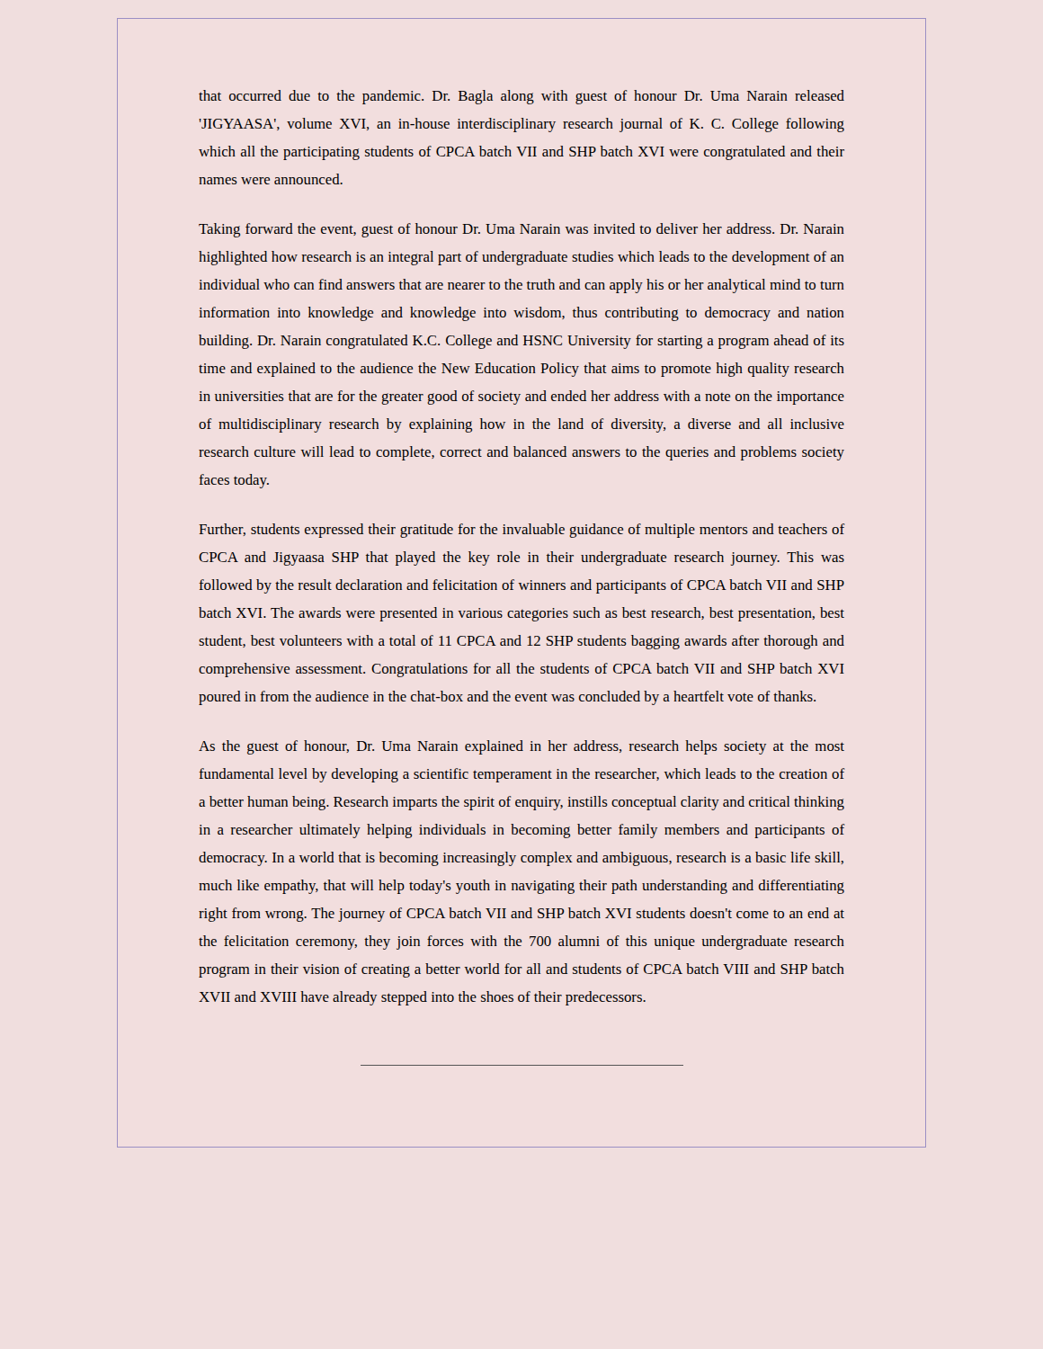that occurred due to the pandemic. Dr. Bagla along with guest of honour Dr. Uma Narain released 'JIGYAASA', volume XVI, an in-house interdisciplinary research journal of K. C. College following which all the participating students of CPCA batch VII and SHP batch XVI were congratulated and their names were announced.
Taking forward the event, guest of honour Dr. Uma Narain was invited to deliver her address. Dr. Narain highlighted how research is an integral part of undergraduate studies which leads to the development of an individual who can find answers that are nearer to the truth and can apply his or her analytical mind to turn information into knowledge and knowledge into wisdom, thus contributing to democracy and nation building. Dr. Narain congratulated K.C. College and HSNC University for starting a program ahead of its time and explained to the audience the New Education Policy that aims to promote high quality research in universities that are for the greater good of society and ended her address with a note on the importance of multidisciplinary research by explaining how in the land of diversity, a diverse and all inclusive research culture will lead to complete, correct and balanced answers to the queries and problems society faces today.
Further, students expressed their gratitude for the invaluable guidance of multiple mentors and teachers of CPCA and Jigyaasa SHP that played the key role in their undergraduate research journey. This was followed by the result declaration and felicitation of winners and participants of CPCA batch VII and SHP batch XVI. The awards were presented in various categories such as best research, best presentation, best student, best volunteers with a total of 11 CPCA and 12 SHP students bagging awards after thorough and comprehensive assessment. Congratulations for all the students of CPCA batch VII and SHP batch XVI poured in from the audience in the chat-box and the event was concluded by a heartfelt vote of thanks.
As the guest of honour, Dr. Uma Narain explained in her address, research helps society at the most fundamental level by developing a scientific temperament in the researcher, which leads to the creation of a better human being. Research imparts the spirit of enquiry, instills conceptual clarity and critical thinking in a researcher ultimately helping individuals in becoming better family members and participants of democracy. In a world that is becoming increasingly complex and ambiguous, research is a basic life skill, much like empathy, that will help today's youth in navigating their path understanding and differentiating right from wrong. The journey of CPCA batch VII and SHP batch XVI students doesn't come to an end at the felicitation ceremony, they join forces with the 700 alumni of this unique undergraduate research program in their vision of creating a better world for all and students of CPCA batch VIII and SHP batch XVII and XVIII have already stepped into the shoes of their predecessors.